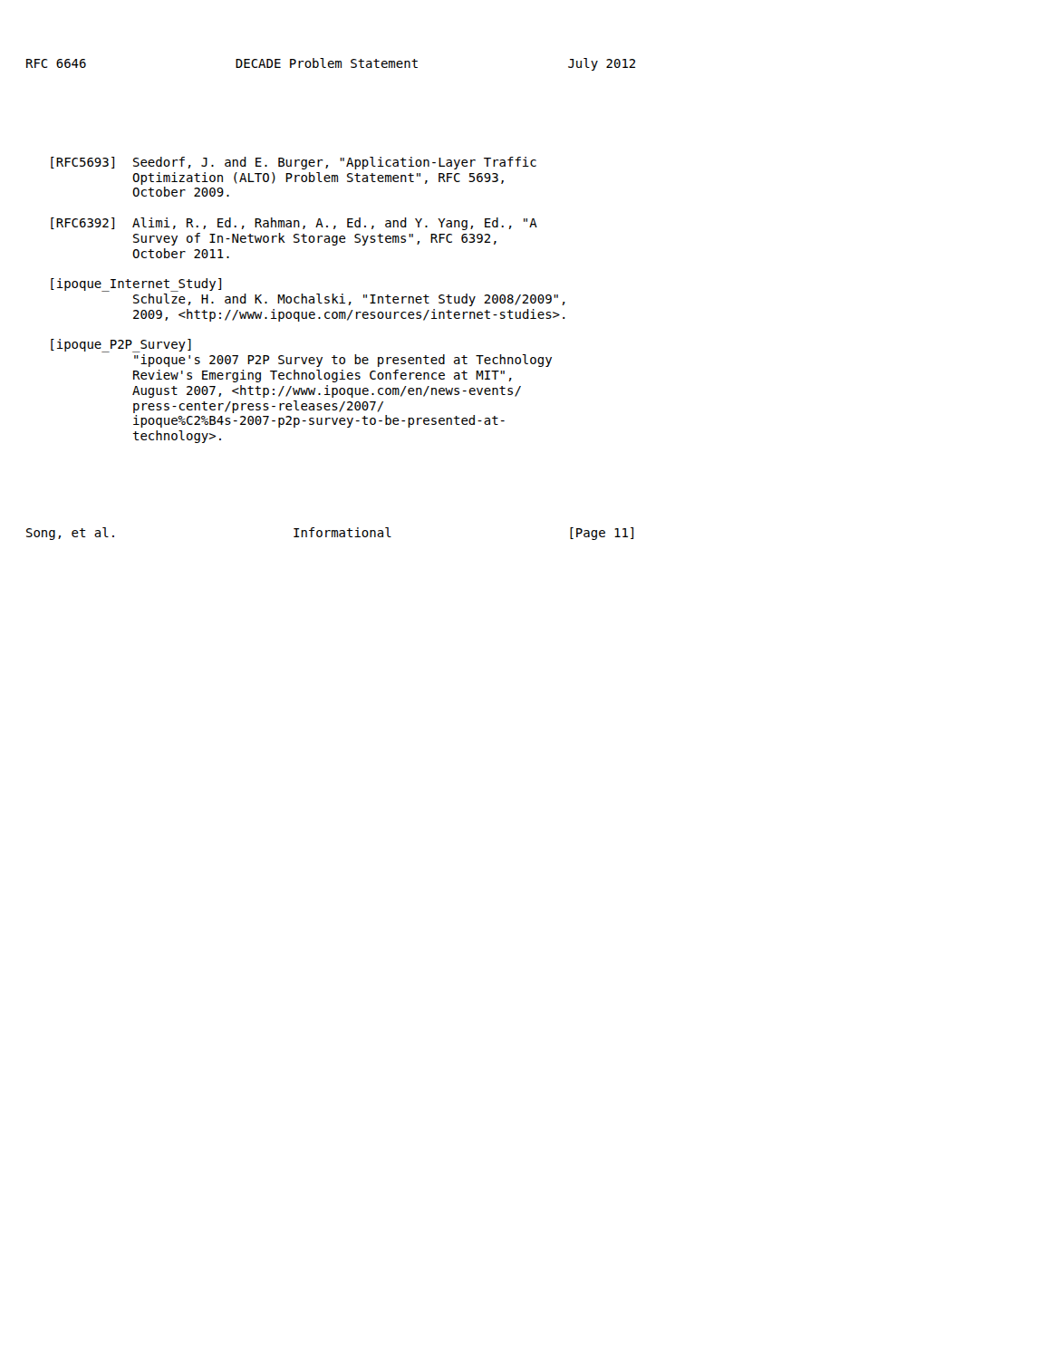RFC 6646 DECADE Problem Statement July 2012
[RFC5693] Seedorf, J. and E. Burger, "Application-Layer Traffic Optimization (ALTO) Problem Statement", RFC 5693, October 2009. [RFC6392] Alimi, R., Ed., Rahman, A., Ed., and Y. Yang, Ed., "A Survey of In-Network Storage Systems", RFC 6392, October 2011. [ipoque_Internet_Study] Schulze, H. and K. Mochalski, "Internet Study 2008/2009", 2009, <http://www.ipoque.com/resources/internet-studies>. [ipoque_P2P_Survey] "ipoque's 2007 P2P Survey to be presented at Technology Review's Emerging Technologies Conference at MIT", August 2007, <http://www.ipoque.com/en/news-events/ press-center/press-releases/2007/ ipoque%C2%B4s-2007-p2p-survey-to-be-presented-at- technology>.
Song, et al. Informational [Page 11]